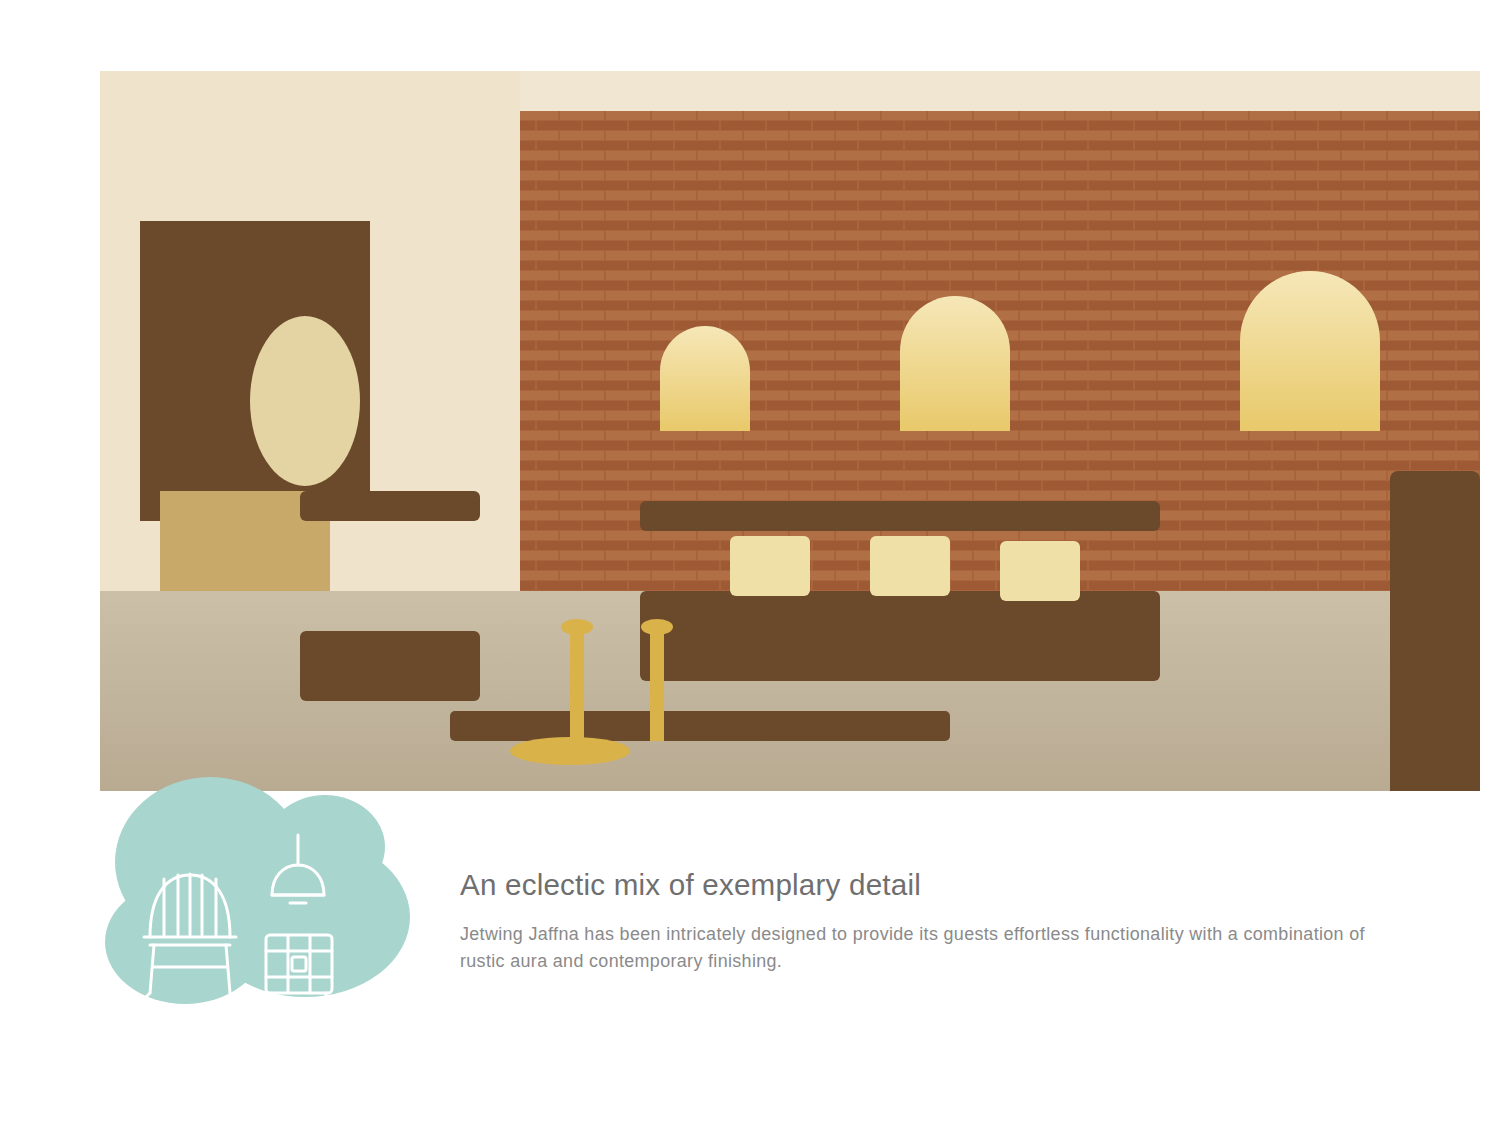An eclectic mix of exemplary detail
Jetwing Jaffna has been intricately designed to provide its guests effortless functionality with a combination of rustic aura and contemporary finishing.